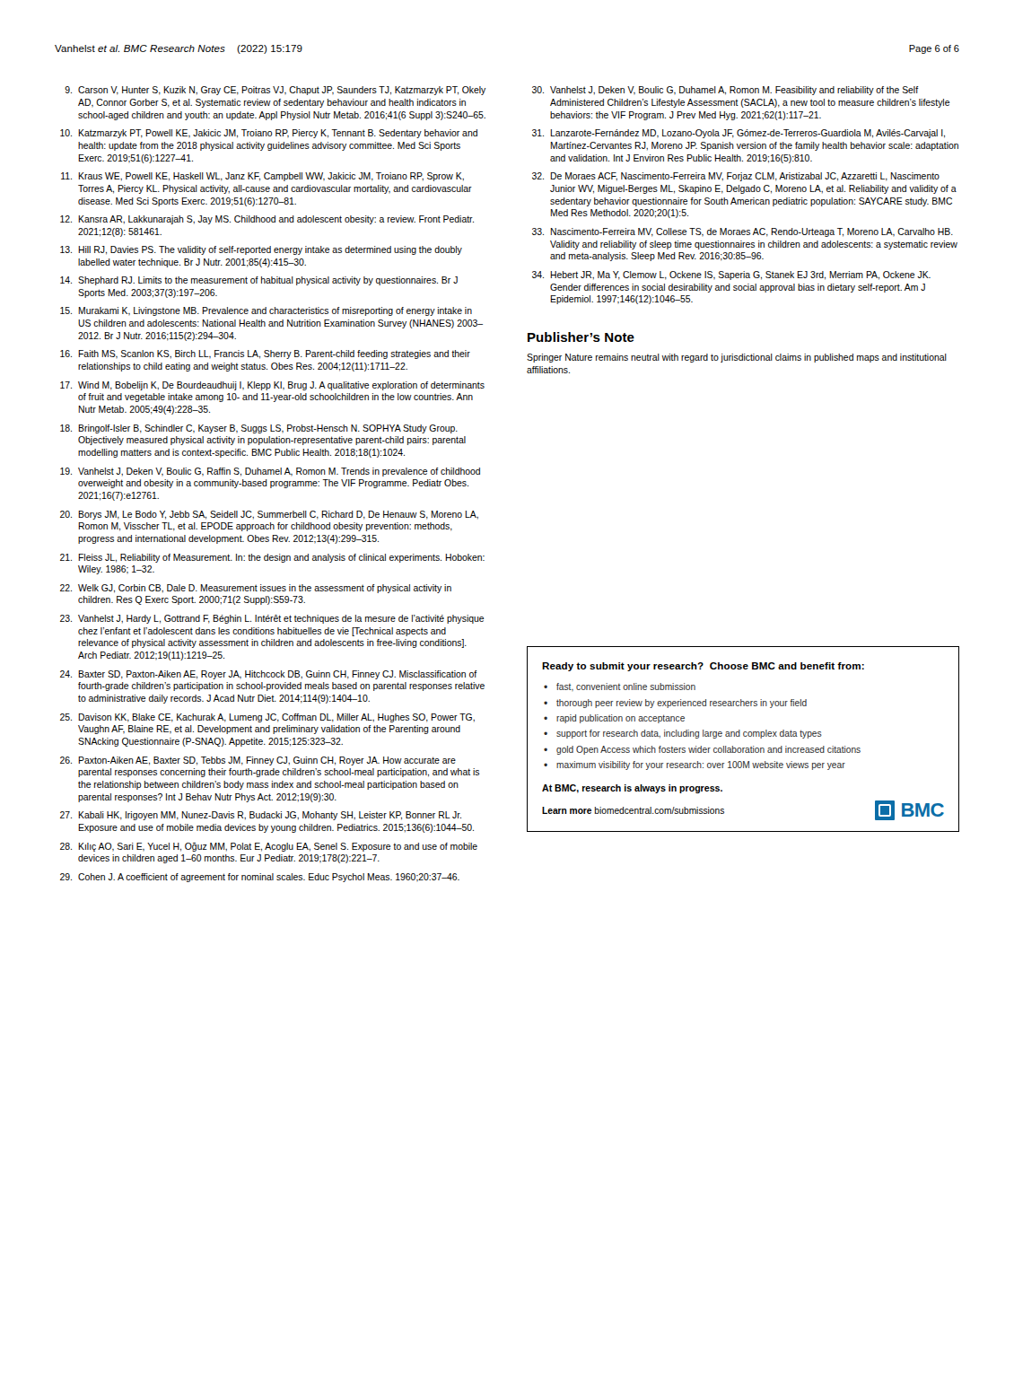Vanhelst et al. BMC Research Notes (2022) 15:179
Page 6 of 6
9. Carson V, Hunter S, Kuzik N, Gray CE, Poitras VJ, Chaput JP, Saunders TJ, Katzmarzyk PT, Okely AD, Connor Gorber S, et al. Systematic review of sedentary behaviour and health indicators in school-aged children and youth: an update. Appl Physiol Nutr Metab. 2016;41(6 Suppl 3):S240–65.
10. Katzmarzyk PT, Powell KE, Jakicic JM, Troiano RP, Piercy K, Tennant B. Sedentary behavior and health: update from the 2018 physical activity guidelines advisory committee. Med Sci Sports Exerc. 2019;51(6):1227–41.
11. Kraus WE, Powell KE, Haskell WL, Janz KF, Campbell WW, Jakicic JM, Troiano RP, Sprow K, Torres A, Piercy KL. Physical activity, all-cause and cardiovascular mortality, and cardiovascular disease. Med Sci Sports Exerc. 2019;51(6):1270–81.
12. Kansra AR, Lakkunarajah S, Jay MS. Childhood and adolescent obesity: a review. Front Pediatr. 2021;12(8): 581461.
13. Hill RJ, Davies PS. The validity of self-reported energy intake as determined using the doubly labelled water technique. Br J Nutr. 2001;85(4):415–30.
14. Shephard RJ. Limits to the measurement of habitual physical activity by questionnaires. Br J Sports Med. 2003;37(3):197–206.
15. Murakami K, Livingstone MB. Prevalence and characteristics of misreporting of energy intake in US children and adolescents: National Health and Nutrition Examination Survey (NHANES) 2003–2012. Br J Nutr. 2016;115(2):294–304.
16. Faith MS, Scanlon KS, Birch LL, Francis LA, Sherry B. Parent-child feeding strategies and their relationships to child eating and weight status. Obes Res. 2004;12(11):1711–22.
17. Wind M, Bobelijn K, De Bourdeaudhuij I, Klepp KI, Brug J. A qualitative exploration of determinants of fruit and vegetable intake among 10- and 11-year-old schoolchildren in the low countries. Ann Nutr Metab. 2005;49(4):228–35.
18. Bringolf-Isler B, Schindler C, Kayser B, Suggs LS, Probst-Hensch N. SOPHYA Study Group. Objectively measured physical activity in population-representative parent-child pairs: parental modelling matters and is context-specific. BMC Public Health. 2018;18(1):1024.
19. Vanhelst J, Deken V, Boulic G, Raffin S, Duhamel A, Romon M. Trends in prevalence of childhood overweight and obesity in a community-based programme: The VIF Programme. Pediatr Obes. 2021;16(7):e12761.
20. Borys JM, Le Bodo Y, Jebb SA, Seidell JC, Summerbell C, Richard D, De Henauw S, Moreno LA, Romon M, Visscher TL, et al. EPODE approach for childhood obesity prevention: methods, progress and international development. Obes Rev. 2012;13(4):299–315.
21. Fleiss JL, Reliability of Measurement. In: the design and analysis of clinical experiments. Hoboken: Wiley. 1986; 1–32.
22. Welk GJ, Corbin CB, Dale D. Measurement issues in the assessment of physical activity in children. Res Q Exerc Sport. 2000;71(2 Suppl):S59-73.
23. Vanhelst J, Hardy L, Gottrand F, Béghin L. Intérêt et techniques de la mesure de l’activité physique chez l’enfant et l’adolescent dans les conditions habituelles de vie [Technical aspects and relevance of physical activity assessment in children and adolescents in free-living conditions]. Arch Pediatr. 2012;19(11):1219–25.
24. Baxter SD, Paxton-Aiken AE, Royer JA, Hitchcock DB, Guinn CH, Finney CJ. Misclassification of fourth-grade children’s participation in school-provided meals based on parental responses relative to administrative daily records. J Acad Nutr Diet. 2014;114(9):1404–10.
25. Davison KK, Blake CE, Kachurak A, Lumeng JC, Coffman DL, Miller AL, Hughes SO, Power TG, Vaughn AF, Blaine RE, et al. Development and preliminary validation of the Parenting around SNAcking Questionnaire (P-SNAQ). Appetite. 2015;125:323–32.
26. Paxton-Aiken AE, Baxter SD, Tebbs JM, Finney CJ, Guinn CH, Royer JA. How accurate are parental responses concerning their fourth-grade children’s school-meal participation, and what is the relationship between children’s body mass index and school-meal participation based on parental responses? Int J Behav Nutr Phys Act. 2012;19(9):30.
27. Kabali HK, Irigoyen MM, Nunez-Davis R, Budacki JG, Mohanty SH, Leister KP, Bonner RL Jr. Exposure and use of mobile media devices by young children. Pediatrics. 2015;136(6):1044–50.
28. Kılıç AO, Sari E, Yucel H, Oğuz MM, Polat E, Acoglu EA, Senel S. Exposure to and use of mobile devices in children aged 1–60 months. Eur J Pediatr. 2019;178(2):221–7.
29. Cohen J. A coefficient of agreement for nominal scales. Educ Psychol Meas. 1960;20:37–46.
30. Vanhelst J, Deken V, Boulic G, Duhamel A, Romon M. Feasibility and reliability of the Self Administered Children’s Lifestyle Assessment (SACLA), a new tool to measure children’s lifestyle behaviors: the VIF Program. J Prev Med Hyg. 2021;62(1):117–21.
31. Lanzarote-Fernández MD, Lozano-Oyola JF, Gómez-de-Terreros-Guardiola M, Avilés-Carvajal I, Martínez-Cervantes RJ, Moreno JP. Spanish version of the family health behavior scale: adaptation and validation. Int J Environ Res Public Health. 2019;16(5):810.
32. De Moraes ACF, Nascimento-Ferreira MV, Forjaz CLM, Aristizabal JC, Azzaretti L, Nascimento Junior WV, Miguel-Berges ML, Skapino E, Delgado C, Moreno LA, et al. Reliability and validity of a sedentary behavior questionnaire for South American pediatric population: SAYCARE study. BMC Med Res Methodol. 2020;20(1):5.
33. Nascimento-Ferreira MV, Collese TS, de Moraes AC, Rendo-Urteaga T, Moreno LA, Carvalho HB. Validity and reliability of sleep time questionnaires in children and adolescents: a systematic review and meta-analysis. Sleep Med Rev. 2016;30:85–96.
34. Hebert JR, Ma Y, Clemow L, Ockene IS, Saperia G, Stanek EJ 3rd, Merriam PA, Ockene JK. Gender differences in social desirability and social approval bias in dietary self-report. Am J Epidemiol. 1997;146(12):1046–55.
Publisher’s Note
Springer Nature remains neutral with regard to jurisdictional claims in published maps and institutional affiliations.
Ready to submit your research? Choose BMC and benefit from:
fast, convenient online submission
thorough peer review by experienced researchers in your field
rapid publication on acceptance
support for research data, including large and complex data types
gold Open Access which fosters wider collaboration and increased citations
maximum visibility for your research: over 100M website views per year
At BMC, research is always in progress.
Learn more biomedcentral.com/submissions
BMC